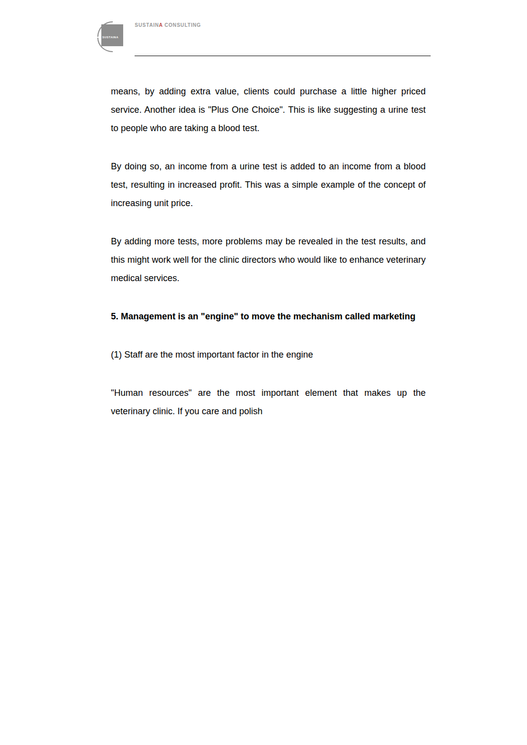SUSTAINA
SUSTAINA CONSULTING
means, by adding extra value, clients could purchase a little higher priced service. Another idea is "Plus One Choice". This is like suggesting a urine test to people who are taking a blood test.
By doing so, an income from a urine test is added to an income from a blood test, resulting in increased profit. This was a simple example of the concept of increasing unit price.
By adding more tests, more problems may be revealed in the test results, and this might work well for the clinic directors who would like to enhance veterinary medical services.
5. Management is an "engine" to move the mechanism called marketing
(1) Staff are the most important factor in the engine
"Human resources" are the most important element that makes up the veterinary clinic. If you care and polish